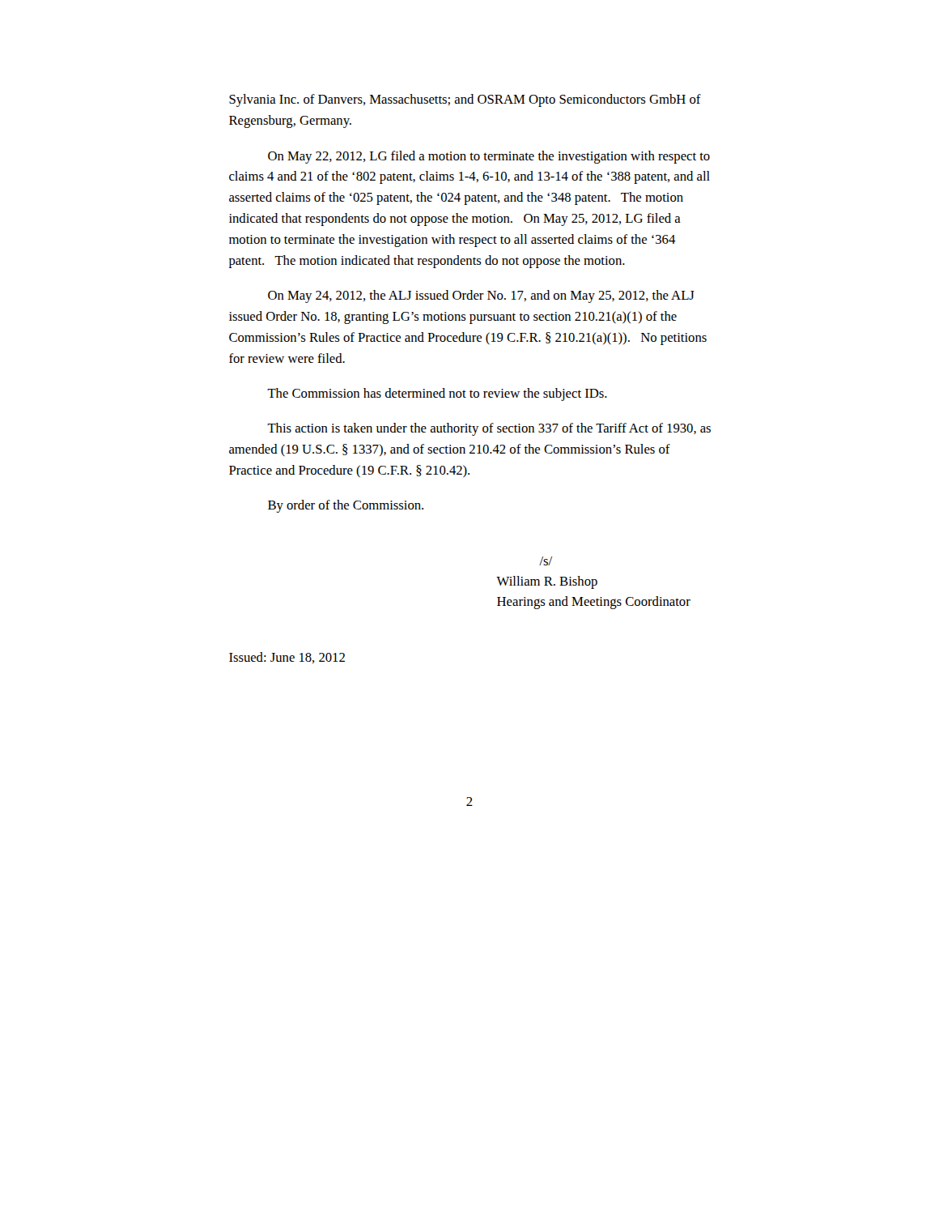Sylvania Inc. of Danvers, Massachusetts; and OSRAM Opto Semiconductors GmbH of Regensburg, Germany.
On May 22, 2012, LG filed a motion to terminate the investigation with respect to claims 4 and 21 of the ‘802 patent, claims 1-4, 6-10, and 13-14 of the ‘388 patent, and all asserted claims of the ‘025 patent, the ‘024 patent, and the ‘348 patent. The motion indicated that respondents do not oppose the motion. On May 25, 2012, LG filed a motion to terminate the investigation with respect to all asserted claims of the ‘364 patent. The motion indicated that respondents do not oppose the motion.
On May 24, 2012, the ALJ issued Order No. 17, and on May 25, 2012, the ALJ issued Order No. 18, granting LG’s motions pursuant to section 210.21(a)(1) of the Commission’s Rules of Practice and Procedure (19 C.F.R. § 210.21(a)(1)). No petitions for review were filed.
The Commission has determined not to review the subject IDs.
This action is taken under the authority of section 337 of the Tariff Act of 1930, as amended (19 U.S.C. § 1337), and of section 210.42 of the Commission’s Rules of Practice and Procedure (19 C.F.R. § 210.42).
By order of the Commission.
/s/
William R. Bishop
Hearings and Meetings Coordinator
Issued: June 18, 2012
2